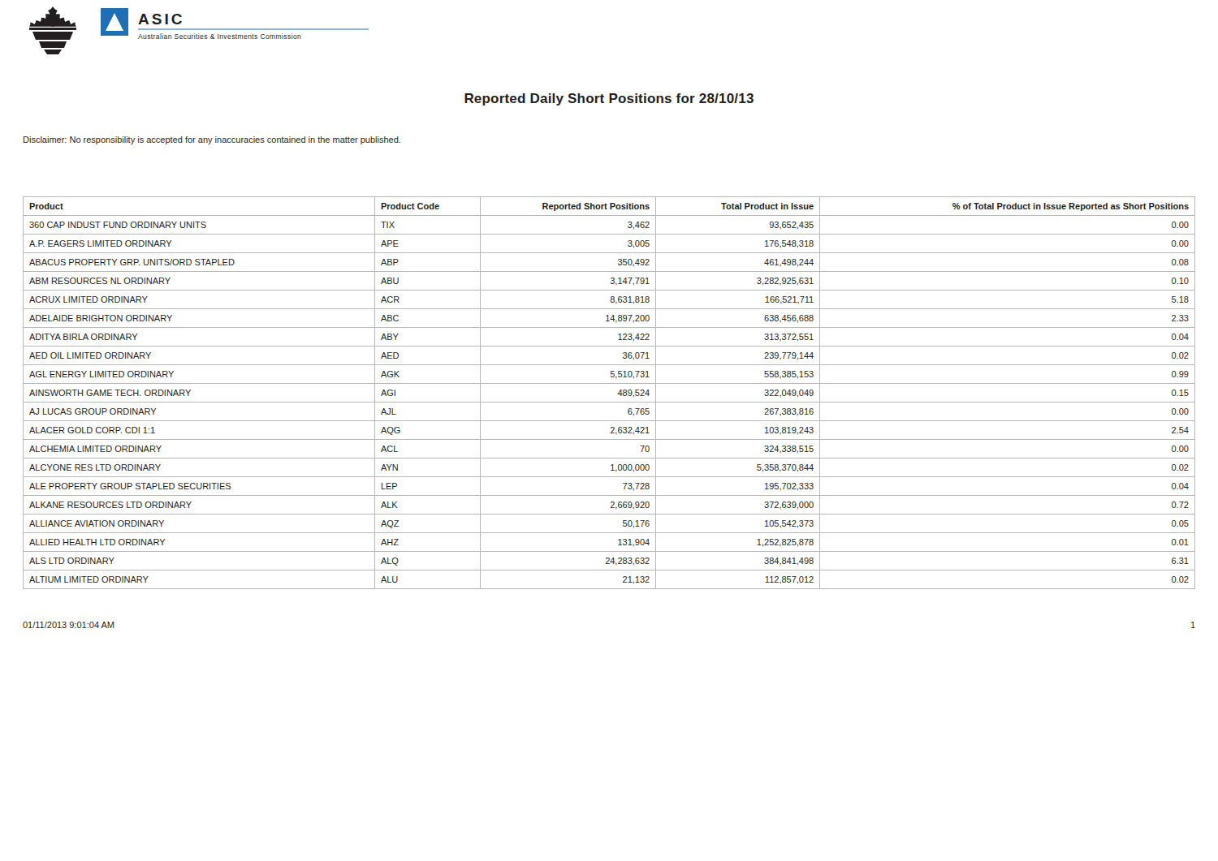ASIC Australian Securities & Investments Commission
Reported Daily Short Positions for 28/10/13
Disclaimer: No responsibility is accepted for any inaccuracies contained in the matter published.
| Product | Product Code | Reported Short Positions | Total Product in Issue | % of Total Product in Issue Reported as Short Positions |
| --- | --- | --- | --- | --- |
| 360 CAP INDUST FUND ORDINARY UNITS | TIX | 3,462 | 93,652,435 | 0.00 |
| A.P. EAGERS LIMITED ORDINARY | APE | 3,005 | 176,548,318 | 0.00 |
| ABACUS PROPERTY GRP. UNITS/ORD STAPLED | ABP | 350,492 | 461,498,244 | 0.08 |
| ABM RESOURCES NL ORDINARY | ABU | 3,147,791 | 3,282,925,631 | 0.10 |
| ACRUX LIMITED ORDINARY | ACR | 8,631,818 | 166,521,711 | 5.18 |
| ADELAIDE BRIGHTON ORDINARY | ABC | 14,897,200 | 638,456,688 | 2.33 |
| ADITYA BIRLA ORDINARY | ABY | 123,422 | 313,372,551 | 0.04 |
| AED OIL LIMITED ORDINARY | AED | 36,071 | 239,779,144 | 0.02 |
| AGL ENERGY LIMITED ORDINARY | AGK | 5,510,731 | 558,385,153 | 0.99 |
| AINSWORTH GAME TECH. ORDINARY | AGI | 489,524 | 322,049,049 | 0.15 |
| AJ LUCAS GROUP ORDINARY | AJL | 6,765 | 267,383,816 | 0.00 |
| ALACER GOLD CORP. CDI 1:1 | AQG | 2,632,421 | 103,819,243 | 2.54 |
| ALCHEMIA LIMITED ORDINARY | ACL | 70 | 324,338,515 | 0.00 |
| ALCYONE RES LTD ORDINARY | AYN | 1,000,000 | 5,358,370,844 | 0.02 |
| ALE PROPERTY GROUP STAPLED SECURITIES | LEP | 73,728 | 195,702,333 | 0.04 |
| ALKANE RESOURCES LTD ORDINARY | ALK | 2,669,920 | 372,639,000 | 0.72 |
| ALLIANCE AVIATION ORDINARY | AQZ | 50,176 | 105,542,373 | 0.05 |
| ALLIED HEALTH LTD ORDINARY | AHZ | 131,904 | 1,252,825,878 | 0.01 |
| ALS LTD ORDINARY | ALQ | 24,283,632 | 384,841,498 | 6.31 |
| ALTIUM LIMITED ORDINARY | ALU | 21,132 | 112,857,012 | 0.02 |
01/11/2013 9:01:04 AM 1